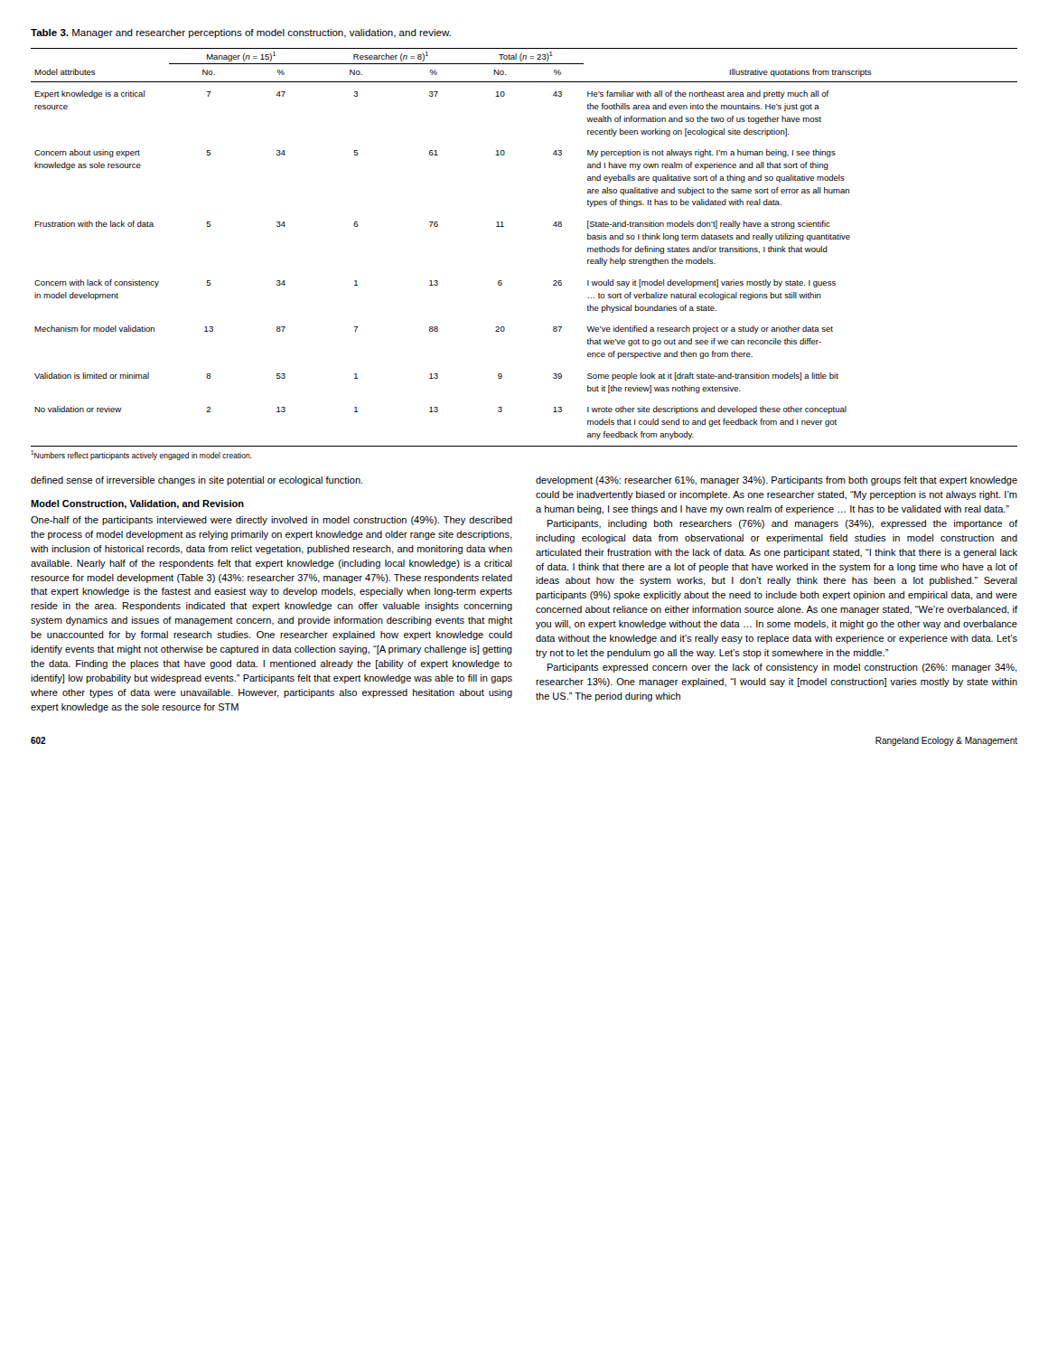Table 3. Manager and researcher perceptions of model construction, validation, and review.
| | Manager ( n = 15) 1 | Researcher ( n = 8) 1 | Total ( n = 23) 1 | |
| --- | --- | --- | --- | --- |
| Model attributes | No. | % | No. | % | No. | % | Illustrative quotations from transcripts |
| Expert knowledge is a critical resource | 7 | 47 | 3 | 37 | 10 | 43 | He’s familiar with all of the northeast area and pretty much all of the foothills area and even into the mountains. He’s just got a wealth of information and so the two of us together have most recently been working on [ecological site description]. |
| Concern about using expert knowledge as sole resource | 5 | 34 | 5 | 61 | 10 | 43 | My perception is not always right. I’m a human being, I see things and I have my own realm of experience and all that sort of thing and eyeballs are qualitative sort of a thing and so qualitative models are also qualitative and subject to the same sort of error as all human types of things. It has to be validated with real data. |
| Frustration with the lack of data | 5 | 34 | 6 | 76 | 11 | 48 | [State-and-transition models don’t] really have a strong scientific basis and so I think long term datasets and really utilizing quantitative methods for defining states and/or transitions, I think that would really help strengthen the models. |
| Concern with lack of consistency in model development | 5 | 34 | 1 | 13 | 6 | 26 | I would say it [model development] varies mostly by state. I guess … to sort of verbalize natural ecological regions but still within the physical boundaries of a state. |
| Mechanism for model validation | 13 | 87 | 7 | 88 | 20 | 87 | We’ve identified a research project or a study or another data set that we’ve got to go out and see if we can reconcile this differ- ence of perspective and then go from there. |
| Validation is limited or minimal | 8 | 53 | 1 | 13 | 9 | 39 | Some people look at it [draft state-and-transition models] a little bit but it [the review] was nothing extensive. |
| No validation or review | 2 | 13 | 1 | 13 | 3 | 13 | I wrote other site descriptions and developed these other conceptual models that I could send to and get feedback from and I never got any feedback from anybody. |
1Numbers reflect participants actively engaged in model creation.
defined sense of irreversible changes in site potential or ecological function.
Model Construction, Validation, and Revision
One-half of the participants interviewed were directly involved in model construction (49%). They described the process of model development as relying primarily on expert knowledge and older range site descriptions, with inclusion of historical records, data from relict vegetation, published research, and monitoring data when available. Nearly half of the respondents felt that expert knowledge (including local knowledge) is a critical resource for model development (Table 3) (43%: researcher 37%, manager 47%). These respondents related that expert knowledge is the fastest and easiest way to develop models, especially when long-term experts reside in the area. Respondents indicated that expert knowledge can offer valuable insights concerning system dynamics and issues of management concern, and provide information describing events that might be unaccounted for by formal research studies. One researcher explained how expert knowledge could identify events that might not otherwise be captured in data collection saying, “[A primary challenge is] getting the data. Finding the places that have good data. I mentioned already the [ability of expert knowledge to identify] low probability but widespread events.” Participants felt that expert knowledge was able to fill in gaps where other types of data were unavailable. However, participants also expressed hesitation about using expert knowledge as the sole resource for STM
development (43%: researcher 61%, manager 34%). Participants from both groups felt that expert knowledge could be inadvertently biased or incomplete. As one researcher stated, “My perception is not always right. I’m a human being, I see things and I have my own realm of experience … It has to be validated with real data.”
Participants, including both researchers (76%) and managers (34%), expressed the importance of including ecological data from observational or experimental field studies in model construction and articulated their frustration with the lack of data. As one participant stated, “I think that there is a general lack of data. I think that there are a lot of people that have worked in the system for a long time who have a lot of ideas about how the system works, but I don’t really think there has been a lot published.” Several participants (9%) spoke explicitly about the need to include both expert opinion and empirical data, and were concerned about reliance on either information source alone. As one manager stated, “We’re overbalanced, if you will, on expert knowledge without the data … In some models, it might go the other way and overbalance data without the knowledge and it’s really easy to replace data with experience or experience with data. Let’s try not to let the pendulum go all the way. Let’s stop it somewhere in the middle.”
Participants expressed concern over the lack of consistency in model construction (26%: manager 34%, researcher 13%). One manager explained, “I would say it [model construction] varies mostly by state within the US.” The period during which
602
Rangeland Ecology & Management